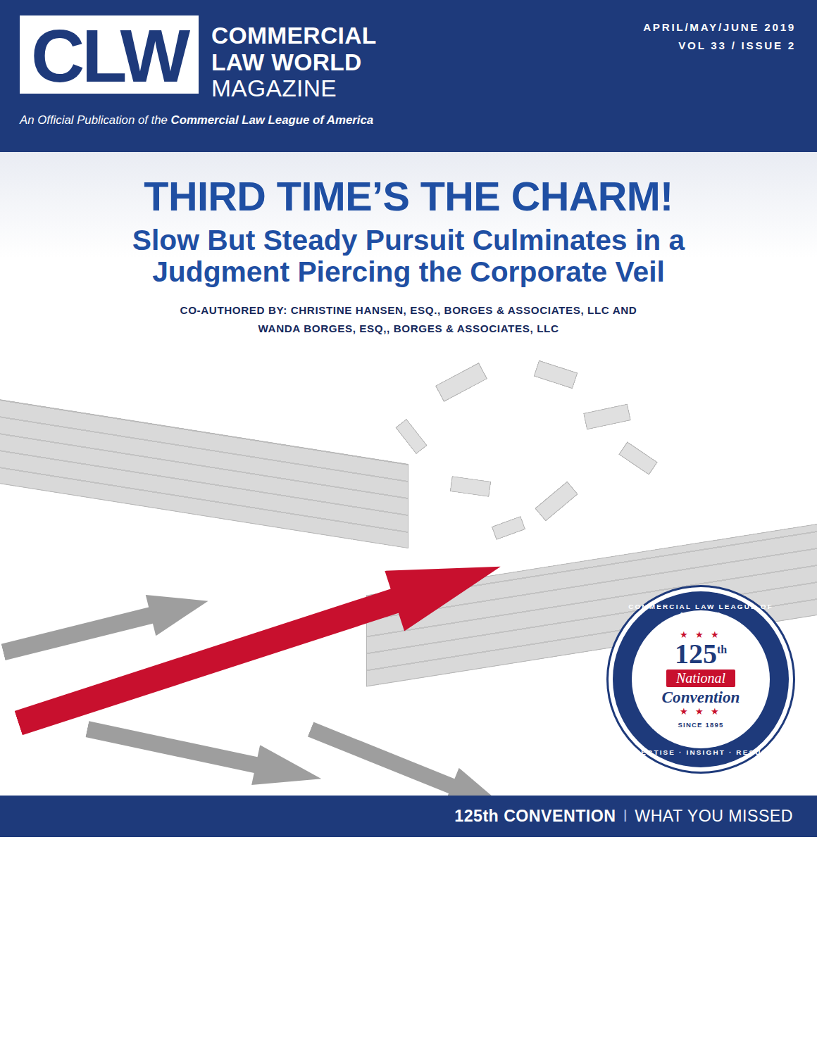APRIL/MAY/JUNE 2019
VOL 33 / ISSUE 2
CLW
COMMERCIAL
LAW WORLD
MAGAZINE
An Official Publication of the Commercial Law League of America
THIRD TIME’S THE CHARM!
Slow But Steady Pursuit Culminates in a
Judgment Piercing the Corporate Veil
CO-AUTHORED BY: CHRISTINE HANSEN, ESQ., BORGES & ASSOCIATES, LLC AND
WANDA BORGES, ESQ,, BORGES & ASSOCIATES, LLC
COMMERCIAL LAW LEAGUE OF AMERICA
★ ★ ★
125th
National
Convention
★ ★ ★
SINCE 1895
EXPERTISE · INSIGHT · RESULTS
125th CONVENTION IWHAT YOU MISSED